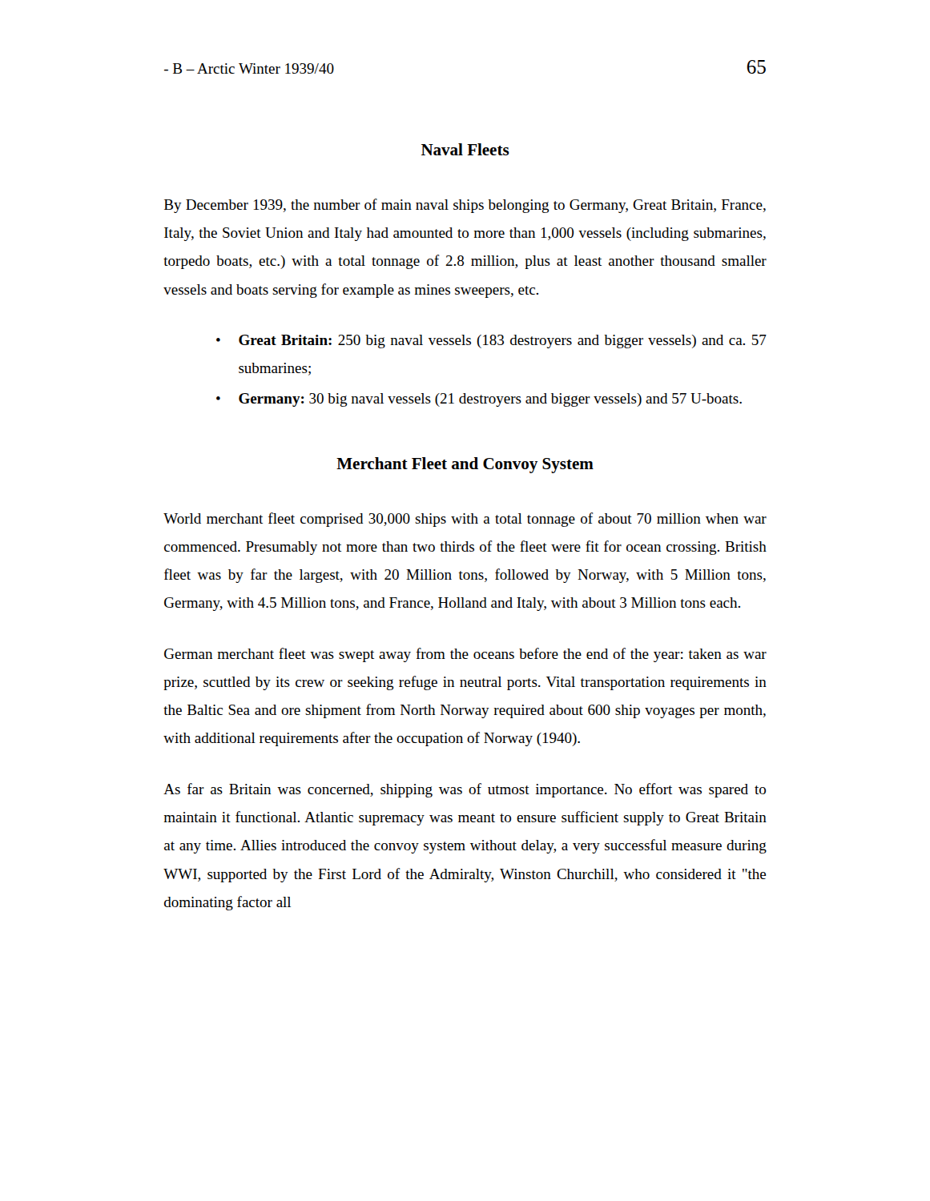- B – Arctic Winter 1939/40 65
Naval Fleets
By December 1939, the number of main naval ships belonging to Germany, Great Britain, France, Italy, the Soviet Union and Italy had amounted to more than 1,000 vessels (including submarines, torpedo boats, etc.) with a total tonnage of 2.8 million, plus at least another thousand smaller vessels and boats serving for example as mines sweepers, etc.
Great Britain: 250 big naval vessels (183 destroyers and bigger vessels) and ca. 57 submarines;
Germany: 30 big naval vessels (21 destroyers and bigger vessels) and 57 U-boats.
Merchant Fleet and Convoy System
World merchant fleet comprised 30,000 ships with a total tonnage of about 70 million when war commenced. Presumably not more than two thirds of the fleet were fit for ocean crossing. British fleet was by far the largest, with 20 Million tons, followed by Norway, with 5 Million tons, Germany, with 4.5 Million tons, and France, Holland and Italy, with about 3 Million tons each.
German merchant fleet was swept away from the oceans before the end of the year: taken as war prize, scuttled by its crew or seeking refuge in neutral ports. Vital transportation requirements in the Baltic Sea and ore shipment from North Norway required about 600 ship voyages per month, with additional requirements after the occupation of Norway (1940).
As far as Britain was concerned, shipping was of utmost importance. No effort was spared to maintain it functional. Atlantic supremacy was meant to ensure sufficient supply to Great Britain at any time. Allies introduced the convoy system without delay, a very successful measure during WWI, supported by the First Lord of the Admiralty, Winston Churchill, who considered it "the dominating factor all